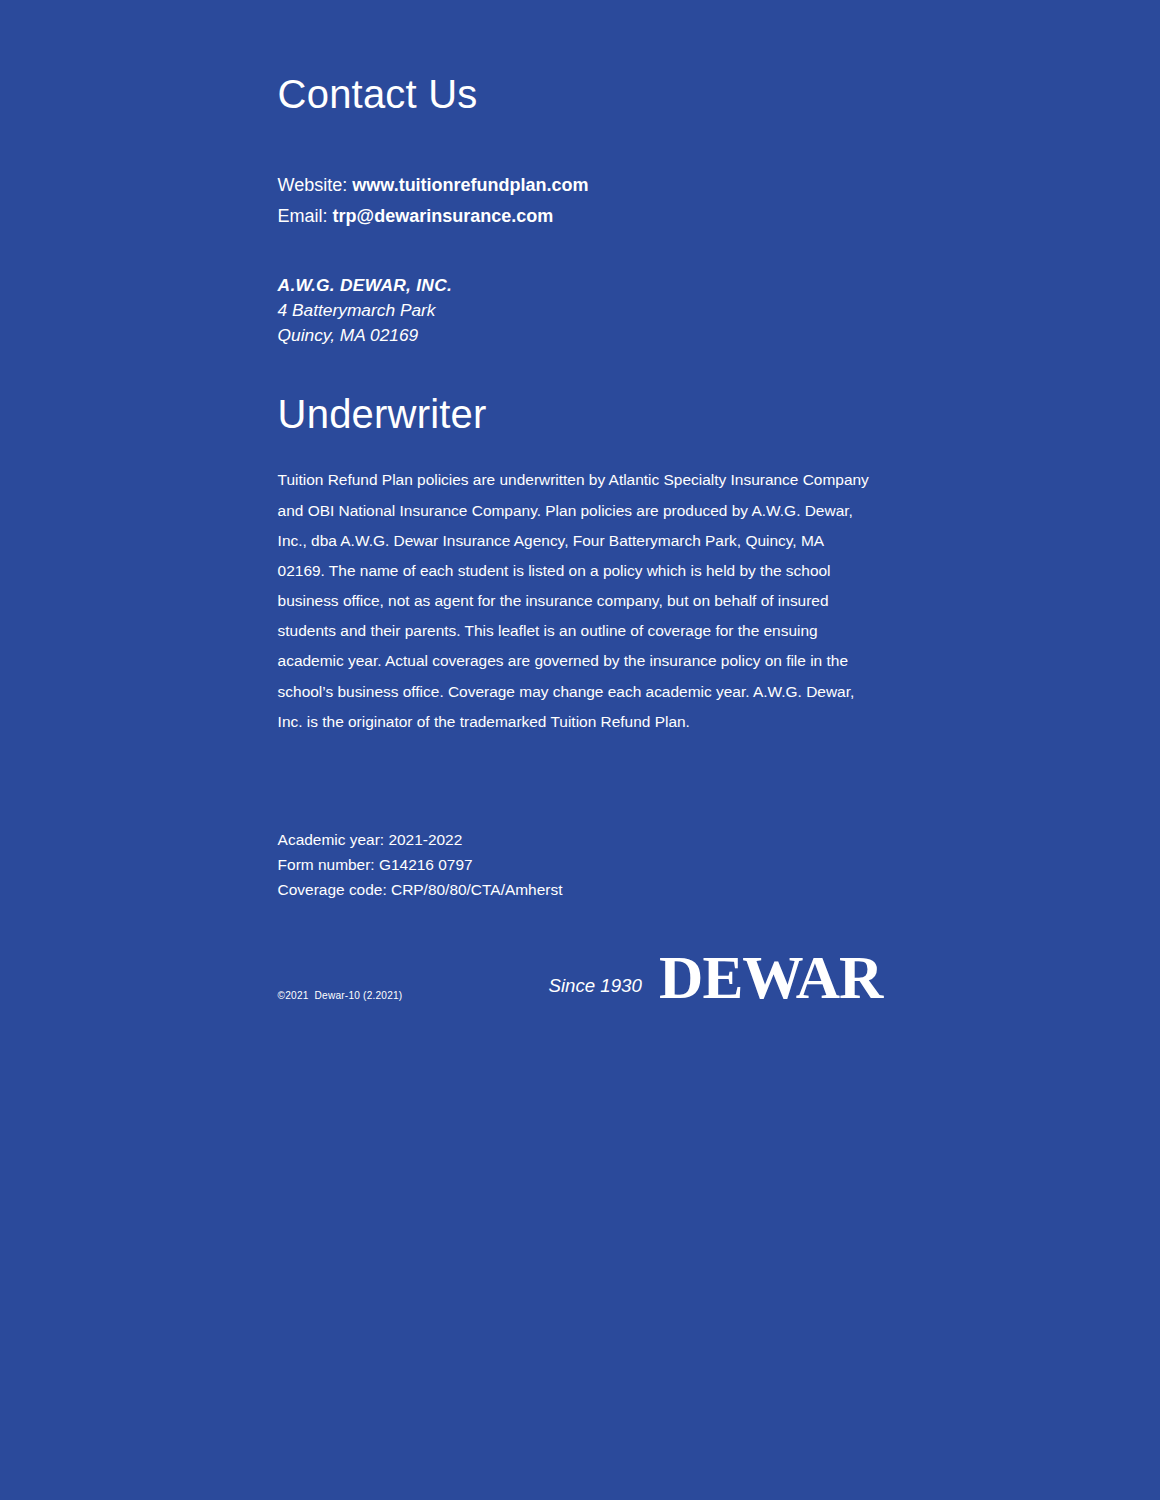Contact Us
Website: www.tuitionrefundplan.com
Email: trp@dewarinsurance.com
A.W.G. DEWAR, INC.
4 Batterymarch Park
Quincy, MA 02169
Underwriter
Tuition Refund Plan policies are underwritten by Atlantic Specialty Insurance Company and OBI National Insurance Company. Plan policies are produced by A.W.G. Dewar, Inc., dba A.W.G. Dewar Insurance Agency, Four Batterymarch Park, Quincy, MA 02169. The name of each student is listed on a policy which is held by the school business office, not as agent for the insurance company, but on behalf of insured students and their parents. This leaflet is an outline of coverage for the ensuing academic year. Actual coverages are governed by the insurance policy on file in the school’s business office. Coverage may change each academic year. A.W.G. Dewar, Inc. is the originator of the trademarked Tuition Refund Plan.
Academic year: 2021-2022
Form number: G14216 0797
Coverage code: CRP/80/80/CTA/Amherst
©2021 Dewar-10 (2.2021)
Since 1930 DEWAR